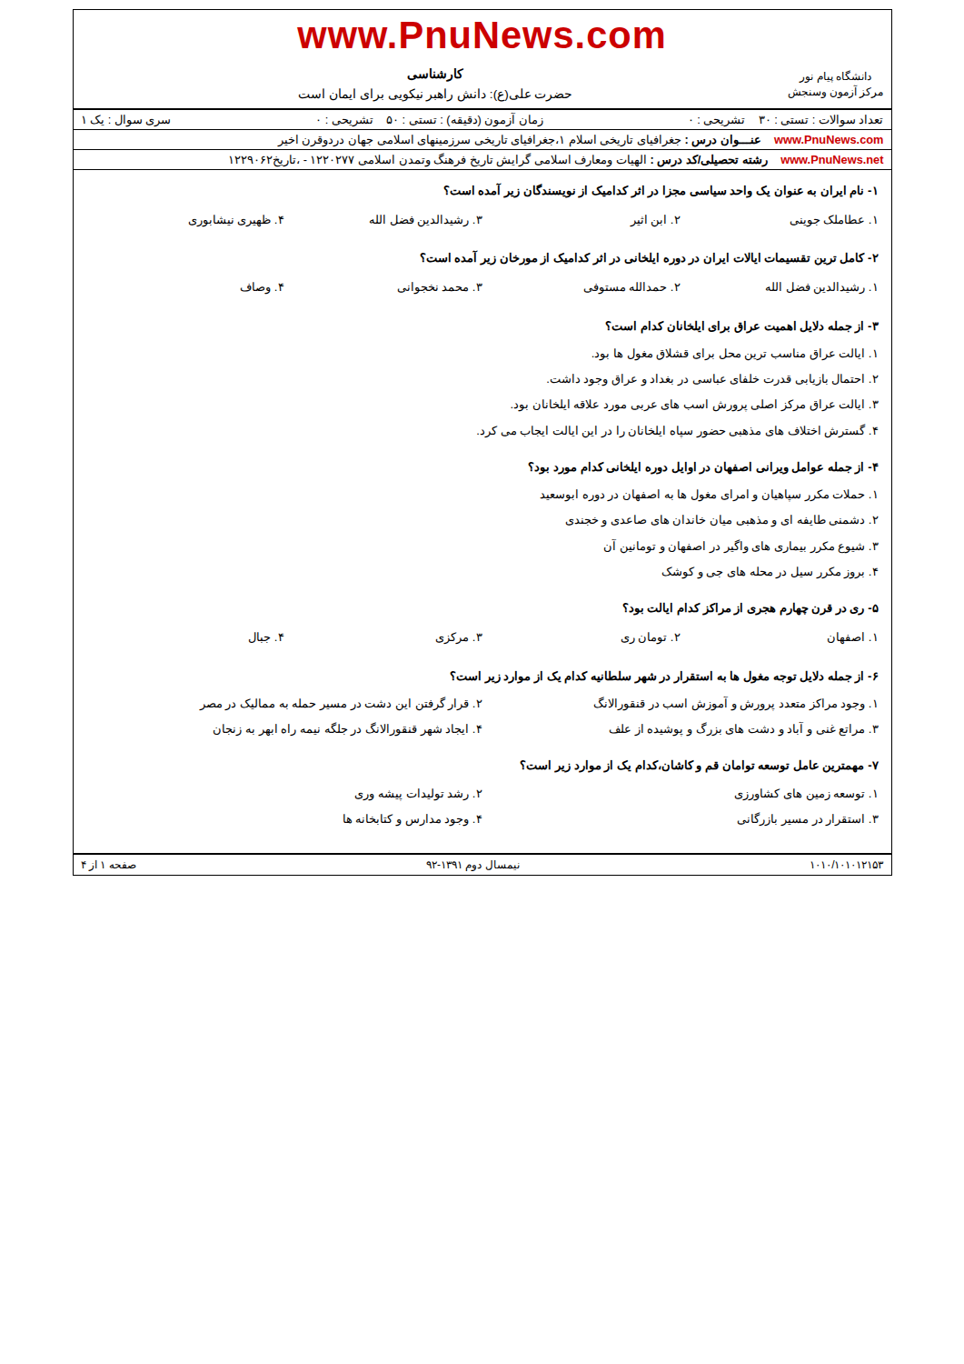www.PnuNews.com
دانشگاه پیام نور
مرکز آزمون وسنجش
کارشناسی
حضرت علی(ع): دانش راهبر نیکویی برای ایمان است
تعداد سوالات : تستی : ۳۰ تشریحی : ۰ زمان آزمون (دقیقه) : تستی : ۵۰ تشریحی : ۰ سری سوال : یک ۱
www.PnuNews.com عنـــوان درس : جغرافیای تاریخی اسلام ۱،جغرافیای تاریخی سرزمینهای اسلامی جهان دردوقرن اخیر
www.PnuNews.net رشته تحصیلی/کد درس : الهیات ومعارف اسلامی گرایش تاریخ فرهنگ وتمدن اسلامی ۱۲۲۰۲۷۷ - ،تاریخ۱۲۲۹۰۶۲
۱- نام ایران به عنوان یک واحد سیاسی مجزا در اثر کدامیک از نویسندگان زیر آمده است؟
۱. عطاملک جوینی
۲. ابن اثیر
۳. رشیدالدین فضل الله
۴. ظهیری نیشابوری
۲- کامل ترین تقسیمات ایالات ایران در دوره ایلخانی در اثر کدامیک از مورخان زیر آمده است؟
۱. رشیدالدین فضل الله
۲. حمدالله مستوفی
۳. محمد نخجوانی
۴. وصاف
۳- از جمله دلایل اهمیت عراق برای ایلخانان کدام است؟
۱. ایالت عراق مناسب ترین محل برای قشلاق مغول ها بود.
۲. احتمال بازیابی قدرت خلفای عباسی در بغداد و عراق وجود داشت.
۳. ایالت عراق مرکز اصلی پرورش اسب های عربی مورد علاقه ایلخانان بود.
۴. گسترش اختلاف های مذهبی حضور سپاه ایلخانان را در این ایالت ایجاب می کرد.
۴- از جمله عوامل ویرانی اصفهان در اوایل دوره ایلخانی کدام مورد بود؟
۱. حملات مکرر سپاهیان و امرای مغول ها به اصفهان در دوره ابوسعید
۲. دشمنی طایفه ای و مذهبی میان خاندان های صاعدی و خجندی
۳. شیوع مکرر بیماری های واگیر در اصفهان و تومانین آن
۴. بروز مکرر سیل در محله های جی و کوشک
۵- ری در قرن چهارم هجری از مراکز کدام ایالت بود؟
۱. اصفهان
۲. تومان ری
۳. مرکزی
۴. جبال
۶- از جمله دلایل توجه مغول ها به استقرار در شهر سلطانیه کدام یک از موارد زیر است؟
۱. وجود مراکز متعدد پرورش و آموزش اسب در قنقورالانگ ۲. قرار گرفتن این دشت در مسیر حمله به ممالیک در مصر
۳. مراتع غنی و آباد و دشت های بزرگ و پوشیده از علف ۴. ایجاد شهر قنقورالانگ در جلگه نیمه راه ابهر به زنجان
۷- مهمترین عامل توسعه توامان قم و کاشان،کدام یک از موارد زیر است؟
۱. توسعه زمین های کشاورزی ۲. رشد تولیدات پیشه وری
۳. استقرار در مسیر بازرگانی ۴. وجود مدارس و کتابخانه ها
۱۰۱۰/۱۰۱۰۱۲۱۵۳ نیمسال دوم ۱۳۹۱-۹۲ صفحه ۱ از ۴